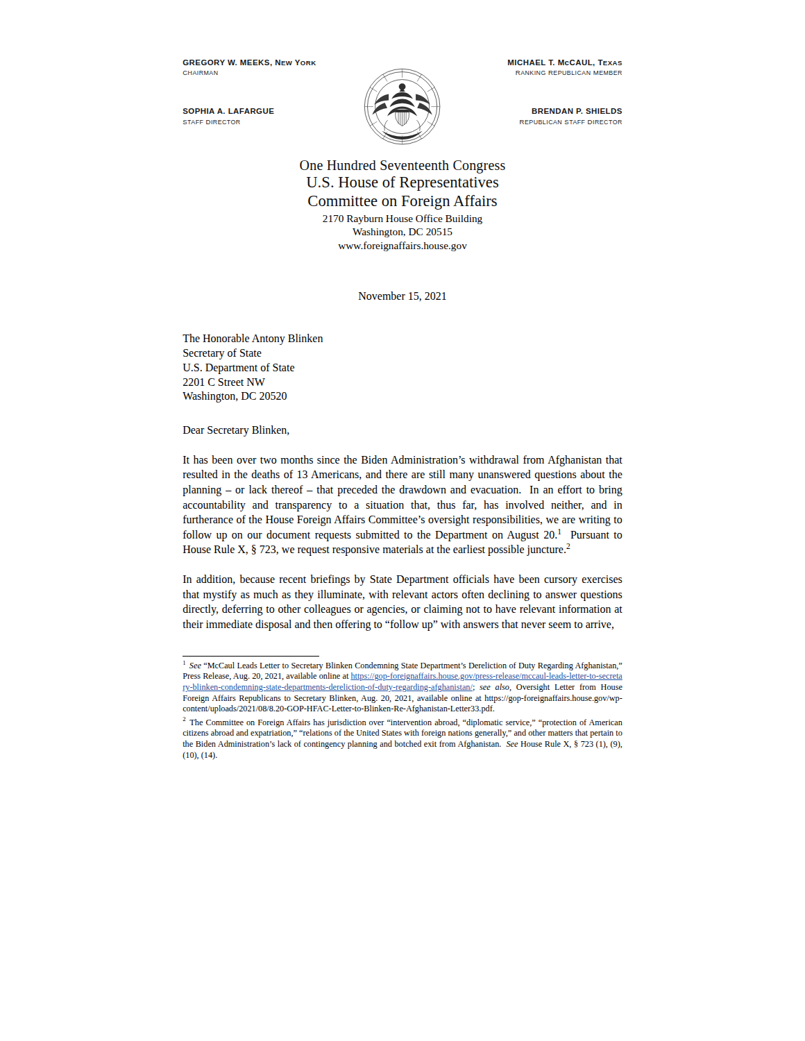GREGORY W. MEEKS, NEW YORK
CHAIRMAN
SOPHIA A. LAFARGUE
STAFF DIRECTOR
MICHAEL T. McCAUL, TEXAS
RANKING REPUBLICAN MEMBER
BRENDAN P. SHIELDS
REPUBLICAN STAFF DIRECTOR
One Hundred Seventeenth Congress
U.S. House of Representatives
Committee on Foreign Affairs
2170 Rayburn House Office Building
Washington, DC 20515
www.foreignaffairs.house.gov
November 15, 2021
The Honorable Antony Blinken
Secretary of State
U.S. Department of State
2201 C Street NW
Washington, DC 20520
Dear Secretary Blinken,
It has been over two months since the Biden Administration’s withdrawal from Afghanistan that resulted in the deaths of 13 Americans, and there are still many unanswered questions about the planning – or lack thereof – that preceded the drawdown and evacuation. In an effort to bring accountability and transparency to a situation that, thus far, has involved neither, and in furtherance of the House Foreign Affairs Committee’s oversight responsibilities, we are writing to follow up on our document requests submitted to the Department on August 20.1 Pursuant to House Rule X, § 723, we request responsive materials at the earliest possible juncture.2
In addition, because recent briefings by State Department officials have been cursory exercises that mystify as much as they illuminate, with relevant actors often declining to answer questions directly, deferring to other colleagues or agencies, or claiming not to have relevant information at their immediate disposal and then offering to “follow up” with answers that never seem to arrive,
1 See “McCaul Leads Letter to Secretary Blinken Condemning State Department’s Dereliction of Duty Regarding Afghanistan,” Press Release, Aug. 20, 2021, available online at https://gop-foreignaffairs.house.gov/press-release/mccaul-leads-letter-to-secretary-blinken-condemning-state-departments-dereliction-of-duty-regarding-afghanistan/; see also, Oversight Letter from House Foreign Affairs Republicans to Secretary Blinken, Aug. 20, 2021, available online at https://gop-foreignaffairs.house.gov/wp-content/uploads/2021/08/8.20-GOP-HFAC-Letter-to-Blinken-Re-Afghanistan-Letter33.pdf.
2 The Committee on Foreign Affairs has jurisdiction over “intervention abroad, “diplomatic service,” “protection of American citizens abroad and expatriation,” “relations of the United States with foreign nations generally,” and other matters that pertain to the Biden Administration’s lack of contingency planning and botched exit from Afghanistan. See House Rule X, § 723 (1), (9), (10), (14).